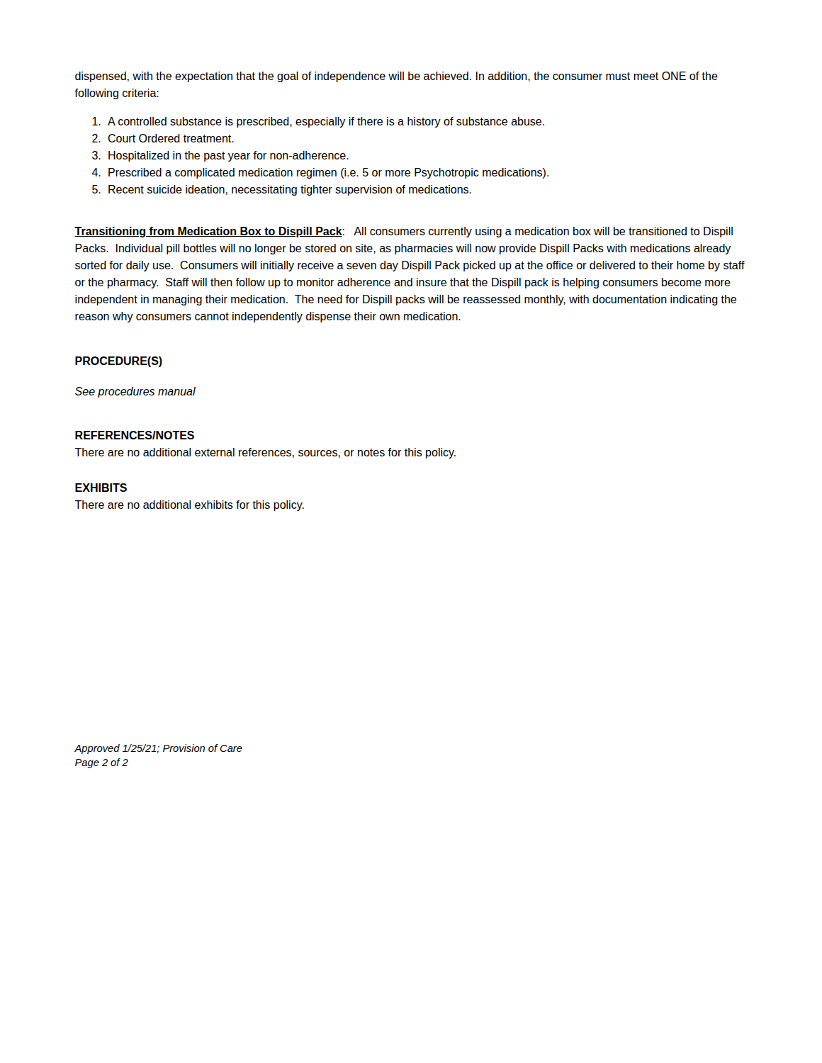dispensed, with the expectation that the goal of independence will be achieved. In addition, the consumer must meet ONE of the following criteria:
A controlled substance is prescribed, especially if there is a history of substance abuse.
Court Ordered treatment.
Hospitalized in the past year for non-adherence.
Prescribed a complicated medication regimen (i.e. 5 or more Psychotropic medications).
Recent suicide ideation, necessitating tighter supervision of medications.
Transitioning from Medication Box to Dispill Pack: All consumers currently using a medication box will be transitioned to Dispill Packs. Individual pill bottles will no longer be stored on site, as pharmacies will now provide Dispill Packs with medications already sorted for daily use. Consumers will initially receive a seven day Dispill Pack picked up at the office or delivered to their home by staff or the pharmacy. Staff will then follow up to monitor adherence and insure that the Dispill pack is helping consumers become more independent in managing their medication. The need for Dispill packs will be reassessed monthly, with documentation indicating the reason why consumers cannot independently dispense their own medication.
PROCEDURE(S)
See procedures manual
REFERENCES/NOTES
There are no additional external references, sources, or notes for this policy.
EXHIBITS
There are no additional exhibits for this policy.
Approved 1/25/21; Provision of Care
Page 2 of 2